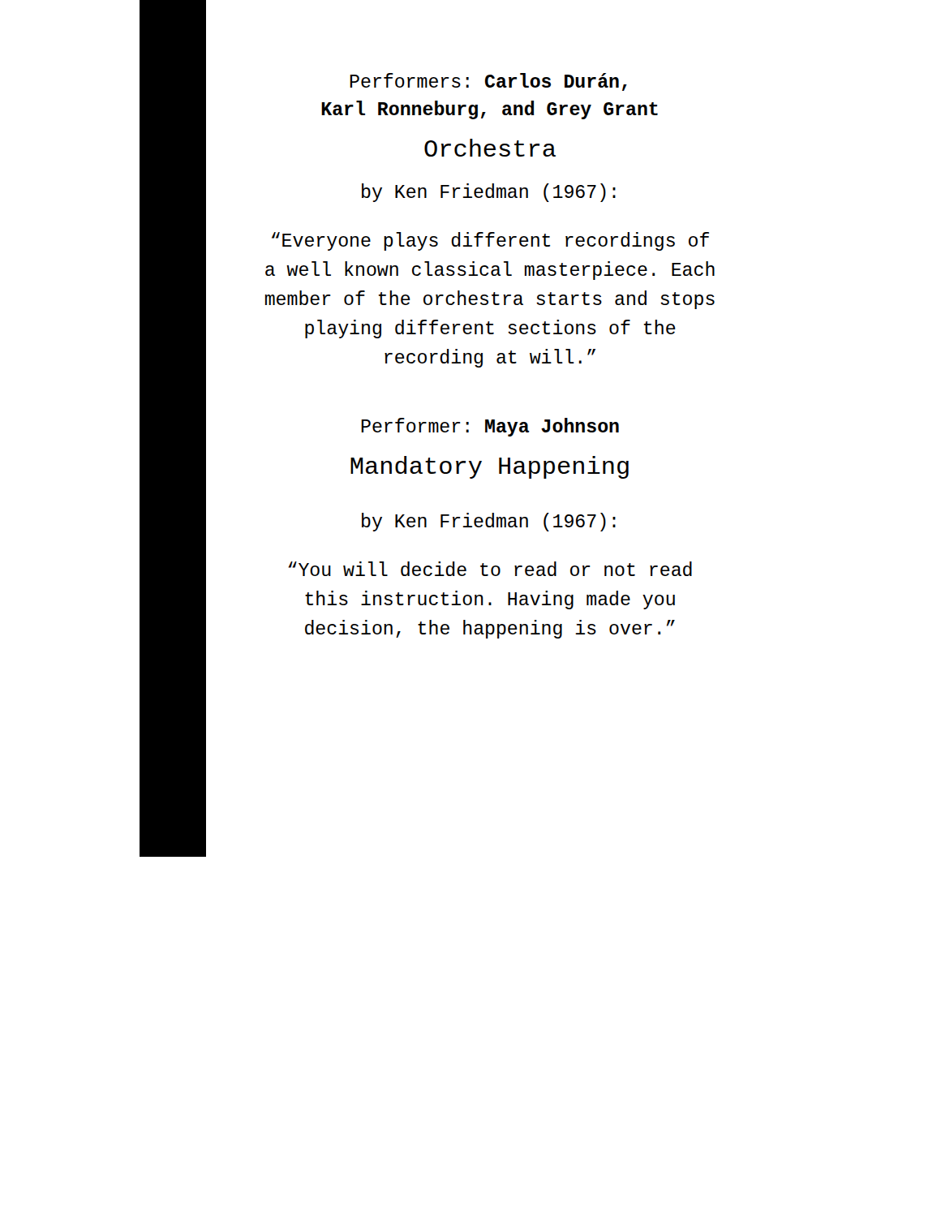Performers: Carlos Durán,
Karl Ronneburg, and Grey Grant
Orchestra
by Ken Friedman (1967):
“Everyone plays different recordings of a well known classical masterpiece. Each member of the orchestra starts and stops playing different sections of the recording at will.”
Performer: Maya Johnson
Mandatory Happening
by Ken Friedman (1967):
“You will decide to read or not read this instruction. Having made you decision, the happening is over.”